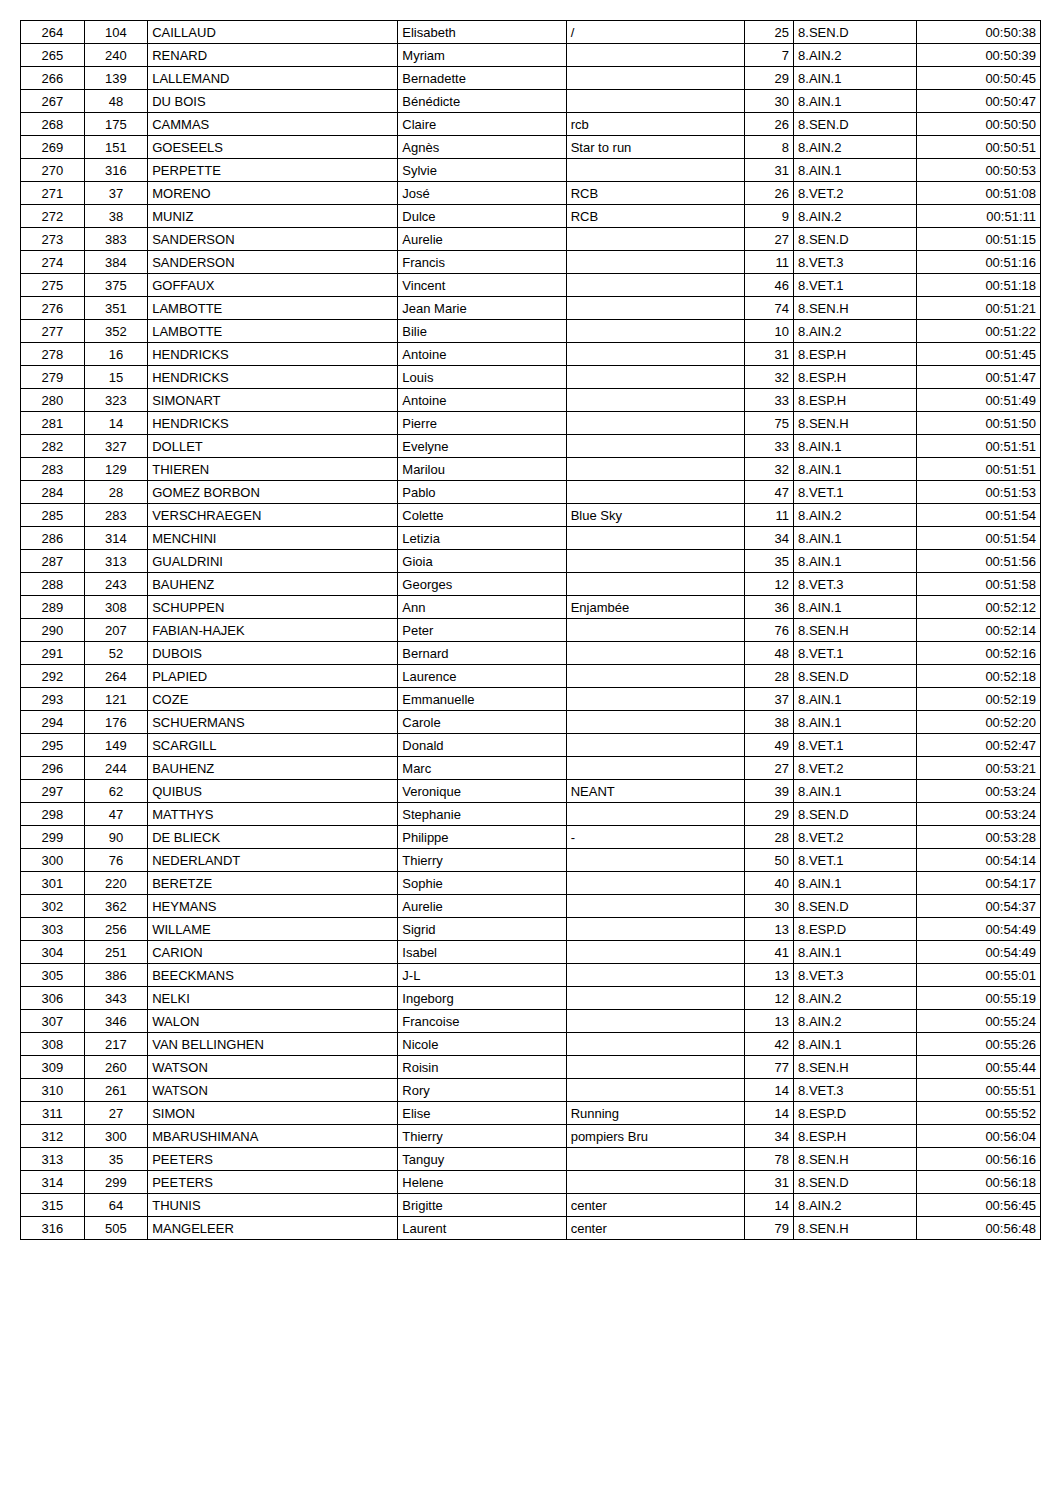| 264 | 104 | CAILLAUD | Elisabeth | / | 25 | 8.SEN.D | 00:50:38 |
| 265 | 240 | RENARD | Myriam | | 7 | 8.AIN.2 | 00:50:39 |
| 266 | 139 | LALLEMAND | Bernadette | | 29 | 8.AIN.1 | 00:50:45 |
| 267 | 48 | DU BOIS | Bénédicte | | 30 | 8.AIN.1 | 00:50:47 |
| 268 | 175 | CAMMAS | Claire | rcb | 26 | 8.SEN.D | 00:50:50 |
| 269 | 151 | GOESEELS | Agnès | Star to run | 8 | 8.AIN.2 | 00:50:51 |
| 270 | 316 | PERPETTE | Sylvie | | 31 | 8.AIN.1 | 00:50:53 |
| 271 | 37 | MORENO | José | RCB | 26 | 8.VET.2 | 00:51:08 |
| 272 | 38 | MUNIZ | Dulce | RCB | 9 | 8.AIN.2 | 00:51:11 |
| 273 | 383 | SANDERSON | Aurelie | | 27 | 8.SEN.D | 00:51:15 |
| 274 | 384 | SANDERSON | Francis | | 11 | 8.VET.3 | 00:51:16 |
| 275 | 375 | GOFFAUX | Vincent | | 46 | 8.VET.1 | 00:51:18 |
| 276 | 351 | LAMBOTTE | Jean Marie | | 74 | 8.SEN.H | 00:51:21 |
| 277 | 352 | LAMBOTTE | Bilie | | 10 | 8.AIN.2 | 00:51:22 |
| 278 | 16 | HENDRICKS | Antoine | | 31 | 8.ESP.H | 00:51:45 |
| 279 | 15 | HENDRICKS | Louis | | 32 | 8.ESP.H | 00:51:47 |
| 280 | 323 | SIMONART | Antoine | | 33 | 8.ESP.H | 00:51:49 |
| 281 | 14 | HENDRICKS | Pierre | | 75 | 8.SEN.H | 00:51:50 |
| 282 | 327 | DOLLET | Evelyne | | 33 | 8.AIN.1 | 00:51:51 |
| 283 | 129 | THIEREN | Marilou | | 32 | 8.AIN.1 | 00:51:51 |
| 284 | 28 | GOMEZ BORBON | Pablo | | 47 | 8.VET.1 | 00:51:53 |
| 285 | 283 | VERSCHRAEGEN | Colette | Blue Sky | 11 | 8.AIN.2 | 00:51:54 |
| 286 | 314 | MENCHINI | Letizia | | 34 | 8.AIN.1 | 00:51:54 |
| 287 | 313 | GUALDRINI | Gioia | | 35 | 8.AIN.1 | 00:51:56 |
| 288 | 243 | BAUHENZ | Georges | | 12 | 8.VET.3 | 00:51:58 |
| 289 | 308 | SCHUPPEN | Ann | Enjambée | 36 | 8.AIN.1 | 00:52:12 |
| 290 | 207 | FABIAN-HAJEK | Peter | | 76 | 8.SEN.H | 00:52:14 |
| 291 | 52 | DUBOIS | Bernard | | 48 | 8.VET.1 | 00:52:16 |
| 292 | 264 | PLAPIED | Laurence | | 28 | 8.SEN.D | 00:52:18 |
| 293 | 121 | COZE | Emmanuelle | | 37 | 8.AIN.1 | 00:52:19 |
| 294 | 176 | SCHUERMANS | Carole | | 38 | 8.AIN.1 | 00:52:20 |
| 295 | 149 | SCARGILL | Donald | | 49 | 8.VET.1 | 00:52:47 |
| 296 | 244 | BAUHENZ | Marc | | 27 | 8.VET.2 | 00:53:21 |
| 297 | 62 | QUIBUS | Veronique | NEANT | 39 | 8.AIN.1 | 00:53:24 |
| 298 | 47 | MATTHYS | Stephanie | | 29 | 8.SEN.D | 00:53:24 |
| 299 | 90 | DE BLIECK | Philippe | - | 28 | 8.VET.2 | 00:53:28 |
| 300 | 76 | NEDERLANDT | Thierry | | 50 | 8.VET.1 | 00:54:14 |
| 301 | 220 | BERETZE | Sophie | | 40 | 8.AIN.1 | 00:54:17 |
| 302 | 362 | HEYMANS | Aurelie | | 30 | 8.SEN.D | 00:54:37 |
| 303 | 256 | WILLAME | Sigrid | | 13 | 8.ESP.D | 00:54:49 |
| 304 | 251 | CARION | Isabel | | 41 | 8.AIN.1 | 00:54:49 |
| 305 | 386 | BEECKMANS | J-L | | 13 | 8.VET.3 | 00:55:01 |
| 306 | 343 | NELKI | Ingeborg | | 12 | 8.AIN.2 | 00:55:19 |
| 307 | 346 | WALON | Francoise | | 13 | 8.AIN.2 | 00:55:24 |
| 308 | 217 | VAN BELLINGHEN | Nicole | | 42 | 8.AIN.1 | 00:55:26 |
| 309 | 260 | WATSON | Roisin | | 77 | 8.SEN.H | 00:55:44 |
| 310 | 261 | WATSON | Rory | | 14 | 8.VET.3 | 00:55:51 |
| 311 | 27 | SIMON | Elise | Running | 14 | 8.ESP.D | 00:55:52 |
| 312 | 300 | MBARUSHIMANA | Thierry | pompiers Bru | 34 | 8.ESP.H | 00:56:04 |
| 313 | 35 | PEETERS | Tanguy | | 78 | 8.SEN.H | 00:56:16 |
| 314 | 299 | PEETERS | Helene | | 31 | 8.SEN.D | 00:56:18 |
| 315 | 64 | THUNIS | Brigitte | center | 14 | 8.AIN.2 | 00:56:45 |
| 316 | 505 | MANGELEER | Laurent | center | 79 | 8.SEN.H | 00:56:48 |